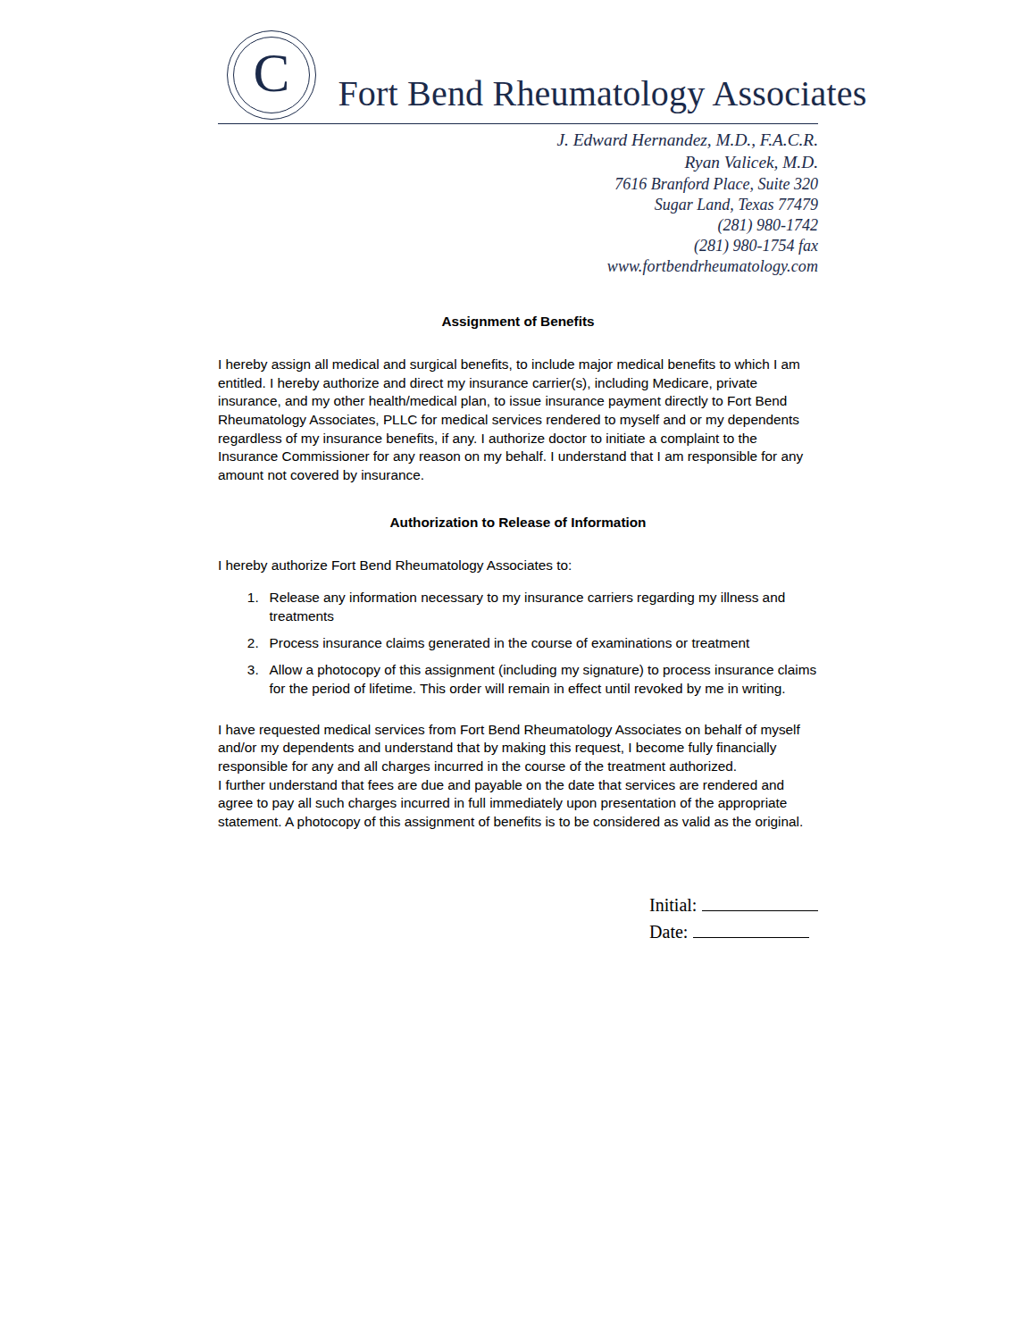C
Fort Bend Rheumatology Associates
J. Edward Hernandez, M.D., F.A.C.R.
Ryan Valicek, M.D.
7616 Branford Place, Suite 320
Sugar Land, Texas 77479
(281) 980-1742
(281) 980-1754 fax
www.fortbendrheumatology.com
Assignment of Benefits
I hereby assign all medical and surgical benefits, to include major medical benefits to which I am entitled. I hereby authorize and direct my insurance carrier(s), including Medicare, private insurance, and my other health/medical plan, to issue insurance payment directly to Fort Bend Rheumatology Associates, PLLC for medical services rendered to myself and or my dependents regardless of my insurance benefits, if any. I authorize doctor to initiate a complaint to the Insurance Commissioner for any reason on my behalf. I understand that I am responsible for any amount not covered by insurance.
Authorization to Release of Information
I hereby authorize Fort Bend Rheumatology Associates to:
Release any information necessary to my insurance carriers regarding my illness and treatments
Process insurance claims generated in the course of examinations or treatment
Allow a photocopy of this assignment (including my signature) to process insurance claims for the period of lifetime. This order will remain in effect until revoked by me in writing.
I have requested medical services from Fort Bend Rheumatology Associates on behalf of myself and/or my dependents and understand that by making this request, I become fully financially responsible for any and all charges incurred in the course of the treatment authorized.
I further understand that fees are due and payable on the date that services are rendered and agree to pay all such charges incurred in full immediately upon presentation of the appropriate statement. A photocopy of this assignment of benefits is to be considered as valid as the original.
Initial:
Date: